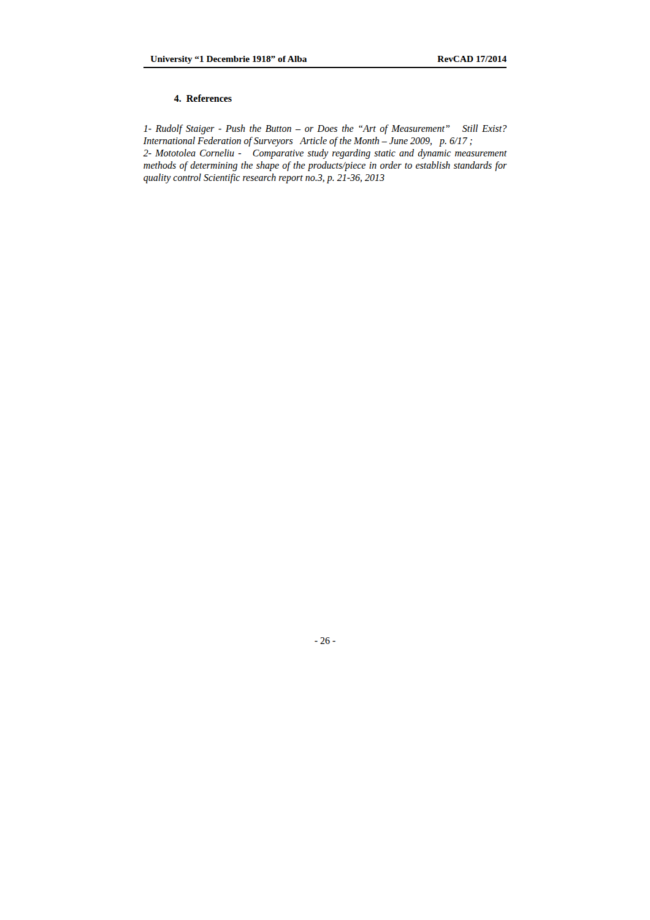University “1 Decembrie 1918” of Alba RevCAD 17/2014
4. References
1- Rudolf Staiger - Push the Button – or Does the “Art of Measurement” Still Exist? International Federation of Surveyors Article of the Month – June 2009, p. 6/17 ;
2- Mototolea Corneliu - Comparative study regarding static and dynamic measurement methods of determining the shape of the products/piece in order to establish standards for quality control Scientific research report no.3, p. 21-36, 2013
- 26 -